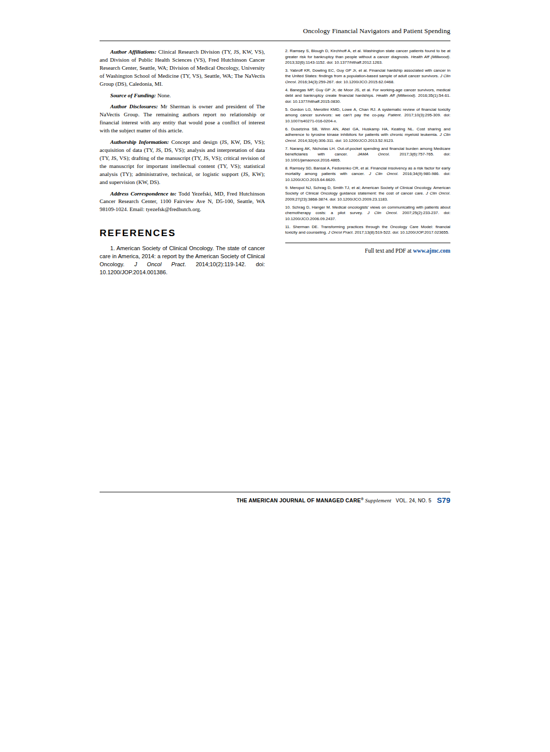Oncology Financial Navigators and Patient Spending
Author Affiliations: Clinical Research Division (TY, JS, KW, VS), and Division of Public Health Sciences (VS), Fred Hutchinson Cancer Research Center, Seattle, WA; Division of Medical Oncology, University of Washington School of Medicine (TY, VS), Seattle, WA; The NaVectis Group (DS), Caledonia, MI.
Source of Funding: None.
Author Disclosures: Mr Sherman is owner and president of The NaVectis Group. The remaining authors report no relationship or financial interest with any entity that would pose a conflict of interest with the subject matter of this article.
Authorship Information: Concept and design (JS, KW, DS, VS); acquisition of data (TY, JS, DS, VS); analysis and interpretation of data (TY, JS, VS); drafting of the manuscript (TY, JS, VS); critical revision of the manuscript for important intellectual content (TY, VS); statistical analysis (TY); administrative, technical, or logistic support (JS, KW); and supervision (KW, DS).
Address Correspondence to: Todd Yezefski, MD, Fred Hutchinson Cancer Research Center, 1100 Fairview Ave N, D5-100, Seattle, WA 98109-1024. Email: tyezefsk@fredhutch.org.
REFERENCES
1. American Society of Clinical Oncology. The state of cancer care in America, 2014: a report by the American Society of Clinical Oncology. J Oncol Pract. 2014;10(2):119-142. doi: 10.1200/JOP.2014.001386.
2. Ramsey S, Blough D, Kirchhoff A, et al. Washington state cancer patients found to be at greater risk for bankruptcy than people without a cancer diagnosis. Health Aff (Millwood). 2013;32(6):1143-1152. doi: 10.1377/hlthaff.2012.1263.
3. Yabroff KR, Dowling EC, Guy GP Jr, et al. Financial hardship associated with cancer in the United States: findings from a population-based sample of adult cancer survivors. J Clin Oncol. 2016;34(3):259-267. doi: 10.1200/JCO.2015.62.0468.
4. Banegas MP, Guy GP Jr, de Moor JS, et al. For working-age cancer survivors, medical debt and bankruptcy create financial hardships. Health Aff (Millwood). 2016;35(1):54-61. doi: 10.1377/hlthaff.2015.0830.
5. Gordon LG, Merollini KMD, Lowe A, Chan RJ. A systematic review of financial toxicity among cancer survivors: we can't pay the co-pay. Patient. 2017;10(3):295-309. doi: 10.1007/s40271-016-0204-x.
6. Dusetzina SB, Winn AN, Abel GA, Huskamp HA, Keating NL. Cost sharing and adherence to tyrosine kinase inhibitors for patients with chronic myeloid leukemia. J Clin Oncol. 2014;32(4):306-311. doi: 10.1200/JCO.2013.52.9123.
7. Narang AK, Nicholas LH. Out-of-pocket spending and financial burden among Medicare beneficiaries with cancer. JAMA Oncol. 2017;3(6):757-765. doi: 10.1001/jamaoncol.2016.4865.
8. Ramsey SD, Bansal A, Fedorenko CR, et al. Financial insolvency as a risk factor for early mortality among patients with cancer. J Clin Oncol. 2016;34(9):980-986. doi: 10.1200/JCO.2015.64.6620.
9. Meropol NJ, Schrag D, Smith TJ, et al; American Society of Clinical Oncology. American Society of Clinical Oncology guidance statement: the cost of cancer care. J Clin Oncol. 2009;27(23):3868-3874. doi: 10.1200/JCO.2009.23.1183.
10. Schrag D, Hanger M. Medical oncologists' views on communicating with patients about chemotherapy costs: a pilot survey. J Clin Oncol. 2007;25(2):233-237. doi: 10.1200/JCO.2006.09.2437.
11. Sherman DE. Transforming practices through the Oncology Care Model: financial toxicity and counseling. J Oncol Pract. 2017;13(8):519-522. doi: 10.1200/JOP.2017.023655.
Full text and PDF at www.ajmc.com
THE AMERICAN JOURNAL OF MANAGED CARE® Supplement VOL. 24, NO. 5 S79